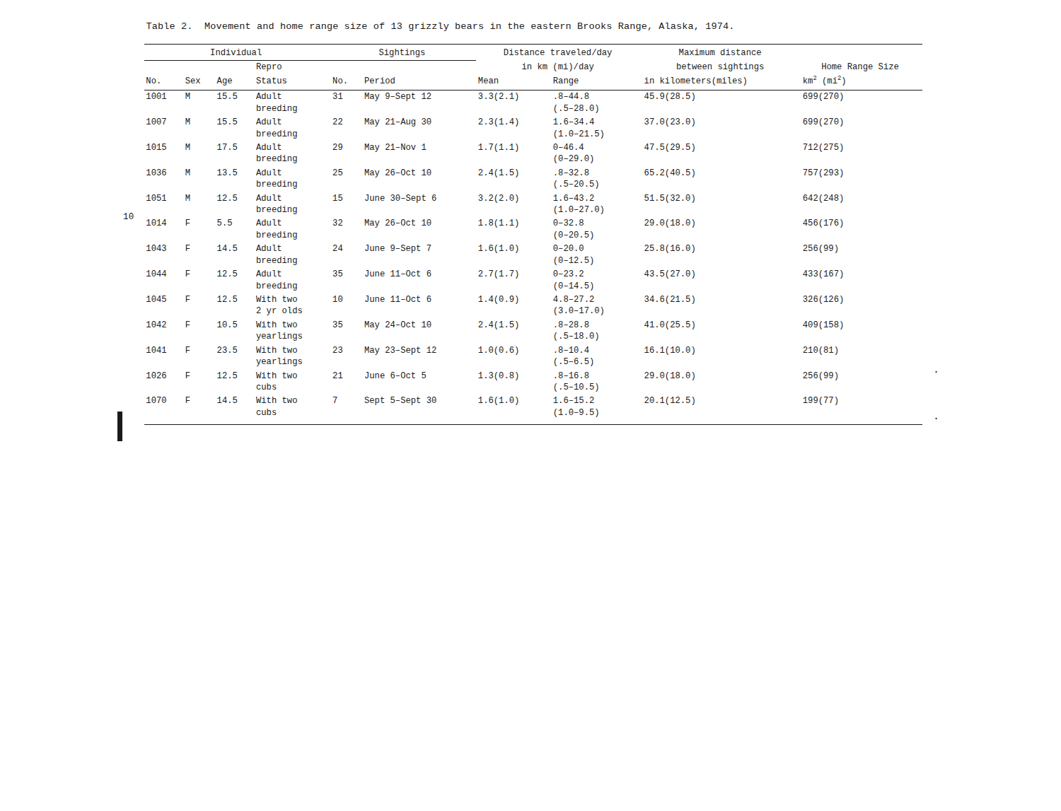10
.
.
Table 2. Movement and home range size of 13 grizzly bears in the eastern Brooks Range, Alaska, 1974.
| Individual | Sightings | Distance traveled/day | Maximum distance | |
| --- | --- | --- | --- | --- |
| | | | Repro | | | in km (mi)/day | between sightings | Home Range Size |
| No. | Sex | Age | Status | No. | Period | Mean | Range | in kilometers(miles) | km 2 (mi 2 ) |
| 1001 | M | 15.5 | Adult breeding | 31 | May 9–Sept 12 | 3.3(2.1) | .8–44.8 (.5–28.0) | 45.9(28.5) | 699(270) |
| 1007 | M | 15.5 | Adult breeding | 22 | May 21–Aug 30 | 2.3(1.4) | 1.6–34.4 (1.0–21.5) | 37.0(23.0) | 699(270) |
| 1015 | M | 17.5 | Adult breeding | 29 | May 21–Nov 1 | 1.7(1.1) | 0–46.4 (0–29.0) | 47.5(29.5) | 712(275) |
| 1036 | M | 13.5 | Adult breeding | 25 | May 26–Oct 10 | 2.4(1.5) | .8–32.8 (.5–20.5) | 65.2(40.5) | 757(293) |
| 1051 | M | 12.5 | Adult breeding | 15 | June 30–Sept 6 | 3.2(2.0) | 1.6–43.2 (1.0–27.0) | 51.5(32.0) | 642(248) |
| 1014 | F | 5.5 | Adult breeding | 32 | May 26–Oct 10 | 1.8(1.1) | 0–32.8 (0–20.5) | 29.0(18.0) | 456(176) |
| 1043 | F | 14.5 | Adult breeding | 24 | June 9–Sept 7 | 1.6(1.0) | 0–20.0 (0–12.5) | 25.8(16.0) | 256(99) |
| 1044 | F | 12.5 | Adult breeding | 35 | June 11–Oct 6 | 2.7(1.7) | 0–23.2 (0–14.5) | 43.5(27.0) | 433(167) |
| 1045 | F | 12.5 | With two 2 yr olds | 10 | June 11–Oct 6 | 1.4(0.9) | 4.8–27.2 (3.0–17.0) | 34.6(21.5) | 326(126) |
| 1042 | F | 10.5 | With two yearlings | 35 | May 24–Oct 10 | 2.4(1.5) | .8–28.8 (.5–18.0) | 41.0(25.5) | 409(158) |
| 1041 | F | 23.5 | With two yearlings | 23 | May 23–Sept 12 | 1.0(0.6) | .8–10.4 (.5–6.5) | 16.1(10.0) | 210(81) |
| 1026 | F | 12.5 | With two cubs | 21 | June 6–Oct 5 | 1.3(0.8) | .8–16.8 (.5–10.5) | 29.0(18.0) | 256(99) |
| 1070 | F | 14.5 | With two cubs | 7 | Sept 5–Sept 30 | 1.6(1.0) | 1.6–15.2 (1.0–9.5) | 20.1(12.5) | 199(77) |